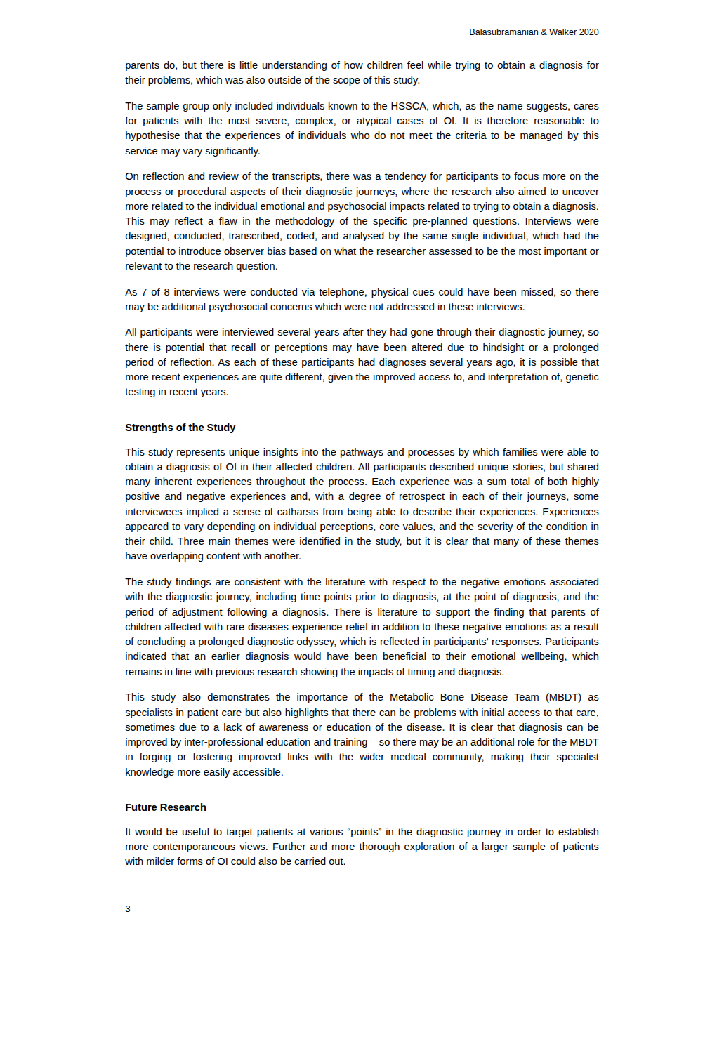Balasubramanian & Walker 2020
parents do, but there is little understanding of how children feel while trying to obtain a diagnosis for their problems, which was also outside of the scope of this study.
The sample group only included individuals known to the HSSCA, which, as the name suggests, cares for patients with the most severe, complex, or atypical cases of OI. It is therefore reasonable to hypothesise that the experiences of individuals who do not meet the criteria to be managed by this service may vary significantly.
On reflection and review of the transcripts, there was a tendency for participants to focus more on the process or procedural aspects of their diagnostic journeys, where the research also aimed to uncover more related to the individual emotional and psychosocial impacts related to trying to obtain a diagnosis. This may reflect a flaw in the methodology of the specific pre-planned questions. Interviews were designed, conducted, transcribed, coded, and analysed by the same single individual, which had the potential to introduce observer bias based on what the researcher assessed to be the most important or relevant to the research question.
As 7 of 8 interviews were conducted via telephone, physical cues could have been missed, so there may be additional psychosocial concerns which were not addressed in these interviews.
All participants were interviewed several years after they had gone through their diagnostic journey, so there is potential that recall or perceptions may have been altered due to hindsight or a prolonged period of reflection. As each of these participants had diagnoses several years ago, it is possible that more recent experiences are quite different, given the improved access to, and interpretation of, genetic testing in recent years.
Strengths of the Study
This study represents unique insights into the pathways and processes by which families were able to obtain a diagnosis of OI in their affected children. All participants described unique stories, but shared many inherent experiences throughout the process. Each experience was a sum total of both highly positive and negative experiences and, with a degree of retrospect in each of their journeys, some interviewees implied a sense of catharsis from being able to describe their experiences. Experiences appeared to vary depending on individual perceptions, core values, and the severity of the condition in their child. Three main themes were identified in the study, but it is clear that many of these themes have overlapping content with another.
The study findings are consistent with the literature with respect to the negative emotions associated with the diagnostic journey, including time points prior to diagnosis, at the point of diagnosis, and the period of adjustment following a diagnosis. There is literature to support the finding that parents of children affected with rare diseases experience relief in addition to these negative emotions as a result of concluding a prolonged diagnostic odyssey, which is reflected in participants' responses. Participants indicated that an earlier diagnosis would have been beneficial to their emotional wellbeing, which remains in line with previous research showing the impacts of timing and diagnosis.
This study also demonstrates the importance of the Metabolic Bone Disease Team (MBDT) as specialists in patient care but also highlights that there can be problems with initial access to that care, sometimes due to a lack of awareness or education of the disease. It is clear that diagnosis can be improved by inter-professional education and training – so there may be an additional role for the MBDT in forging or fostering improved links with the wider medical community, making their specialist knowledge more easily accessible.
Future Research
It would be useful to target patients at various “points” in the diagnostic journey in order to establish more contemporaneous views. Further and more thorough exploration of a larger sample of patients with milder forms of OI could also be carried out.
3